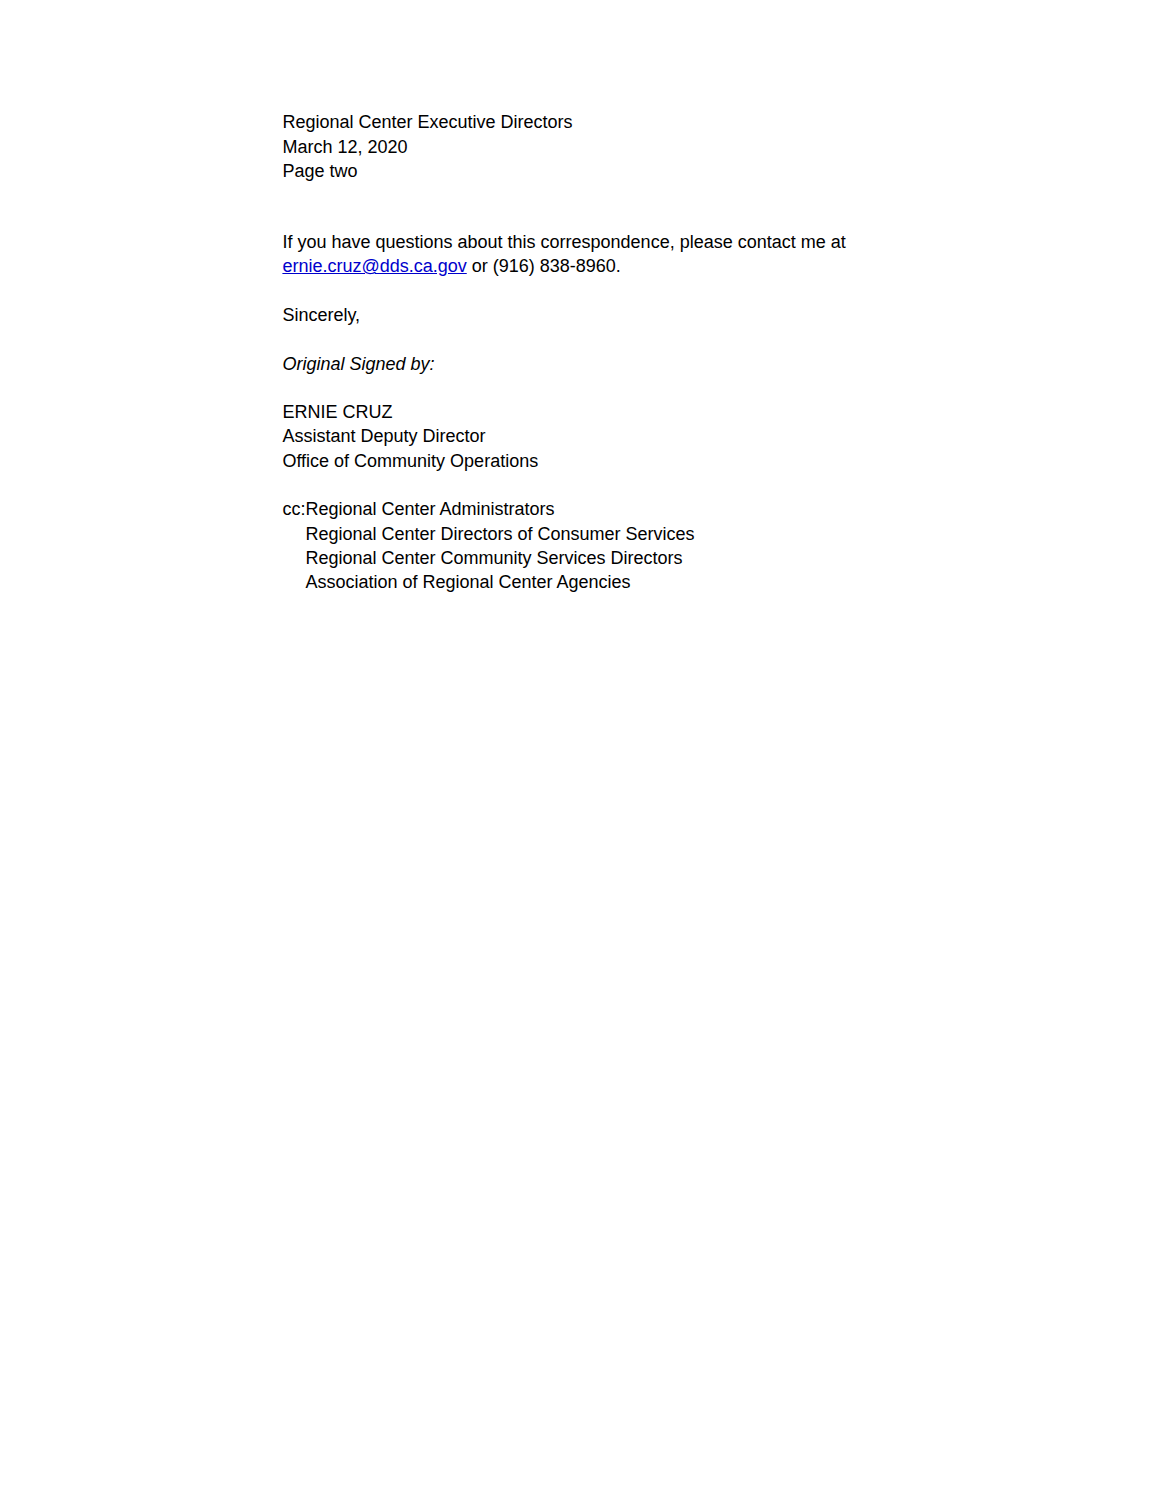Regional Center Executive Directors
March 12, 2020
Page two
If you have questions about this correspondence, please contact me at ernie.cruz@dds.ca.gov or (916) 838-8960.
Sincerely,
Original Signed by:
ERNIE CRUZ
Assistant Deputy Director
Office of Community Operations
| cc: | Regional Center Administrators Regional Center Directors of Consumer Services Regional Center Community Services Directors Association of Regional Center Agencies |